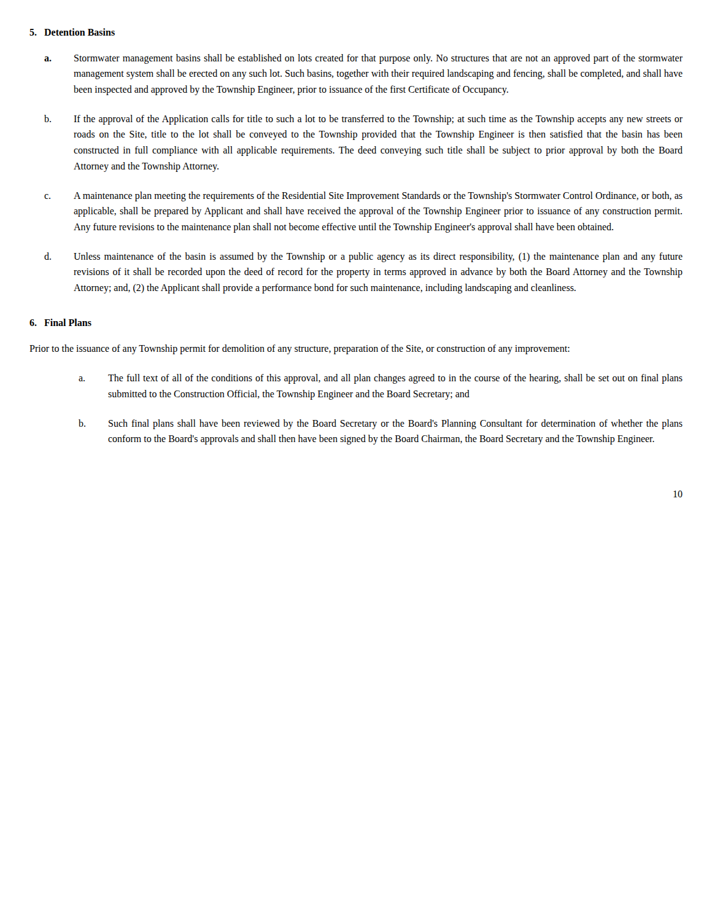5. Detention Basins
a. Stormwater management basins shall be established on lots created for that purpose only. No structures that are not an approved part of the stormwater management system shall be erected on any such lot. Such basins, together with their required landscaping and fencing, shall be completed, and shall have been inspected and approved by the Township Engineer, prior to issuance of the first Certificate of Occupancy.
b. If the approval of the Application calls for title to such a lot to be transferred to the Township; at such time as the Township accepts any new streets or roads on the Site, title to the lot shall be conveyed to the Township provided that the Township Engineer is then satisfied that the basin has been constructed in full compliance with all applicable requirements. The deed conveying such title shall be subject to prior approval by both the Board Attorney and the Township Attorney.
c. A maintenance plan meeting the requirements of the Residential Site Improvement Standards or the Township's Stormwater Control Ordinance, or both, as applicable, shall be prepared by Applicant and shall have received the approval of the Township Engineer prior to issuance of any construction permit. Any future revisions to the maintenance plan shall not become effective until the Township Engineer's approval shall have been obtained.
d. Unless maintenance of the basin is assumed by the Township or a public agency as its direct responsibility, (1) the maintenance plan and any future revisions of it shall be recorded upon the deed of record for the property in terms approved in advance by both the Board Attorney and the Township Attorney; and, (2) the Applicant shall provide a performance bond for such maintenance, including landscaping and cleanliness.
6. Final Plans
Prior to the issuance of any Township permit for demolition of any structure, preparation of the Site, or construction of any improvement:
a. The full text of all of the conditions of this approval, and all plan changes agreed to in the course of the hearing, shall be set out on final plans submitted to the Construction Official, the Township Engineer and the Board Secretary; and
b. Such final plans shall have been reviewed by the Board Secretary or the Board's Planning Consultant for determination of whether the plans conform to the Board's approvals and shall then have been signed by the Board Chairman, the Board Secretary and the Township Engineer.
10